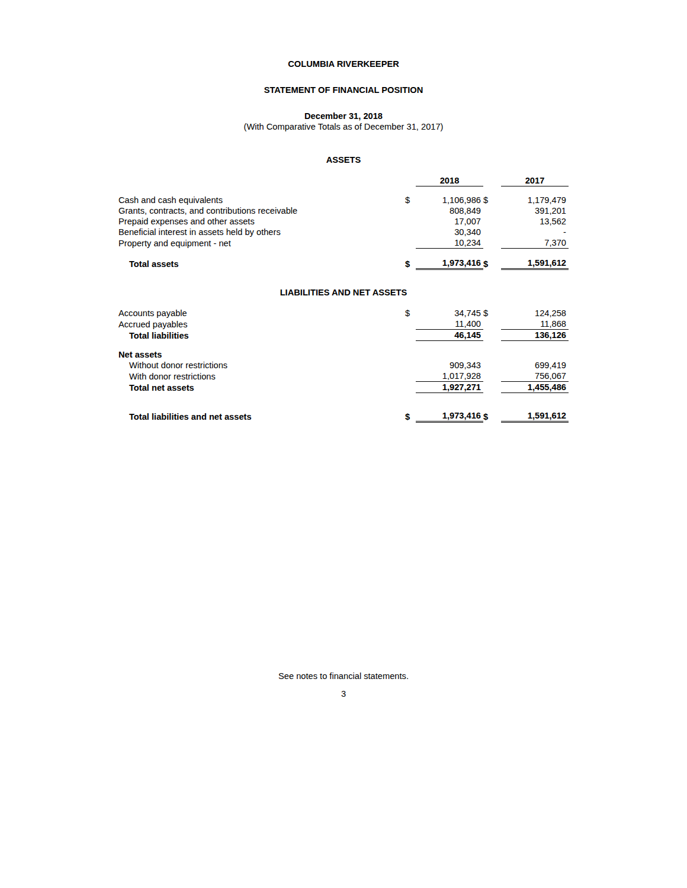COLUMBIA RIVERKEEPER
STATEMENT OF FINANCIAL POSITION
December 31, 2018
(With Comparative Totals as of December 31, 2017)
ASSETS
| | | 2018 | | 2017 |
| Cash and cash equivalents | $ | 1,106,986 | $ | 1,179,479 |
| Grants, contracts, and contributions receivable | | 808,849 | | 391,201 |
| Prepaid expenses and other assets | | 17,007 | | 13,562 |
| Beneficial interest in assets held by others | | 30,340 | | - |
| Property and equipment - net | | 10,234 | | 7,370 |
| Total assets | $ | 1,973,416 | $ | 1,591,612 |
LIABILITIES AND NET ASSETS
| Accounts payable | $ | 34,745 | $ | 124,258 |
| Accrued payables | | 11,400 | | 11,868 |
| Total liabilities | | 46,145 | | 136,126 |
| Net assets | | | | |
| Without donor restrictions | | 909,343 | | 699,419 |
| With donor restrictions | | 1,017,928 | | 756,067 |
| Total net assets | | 1,927,271 | | 1,455,486 |
| Total liabilities and net assets | $ | 1,973,416 | $ | 1,591,612 |
See notes to financial statements.
3